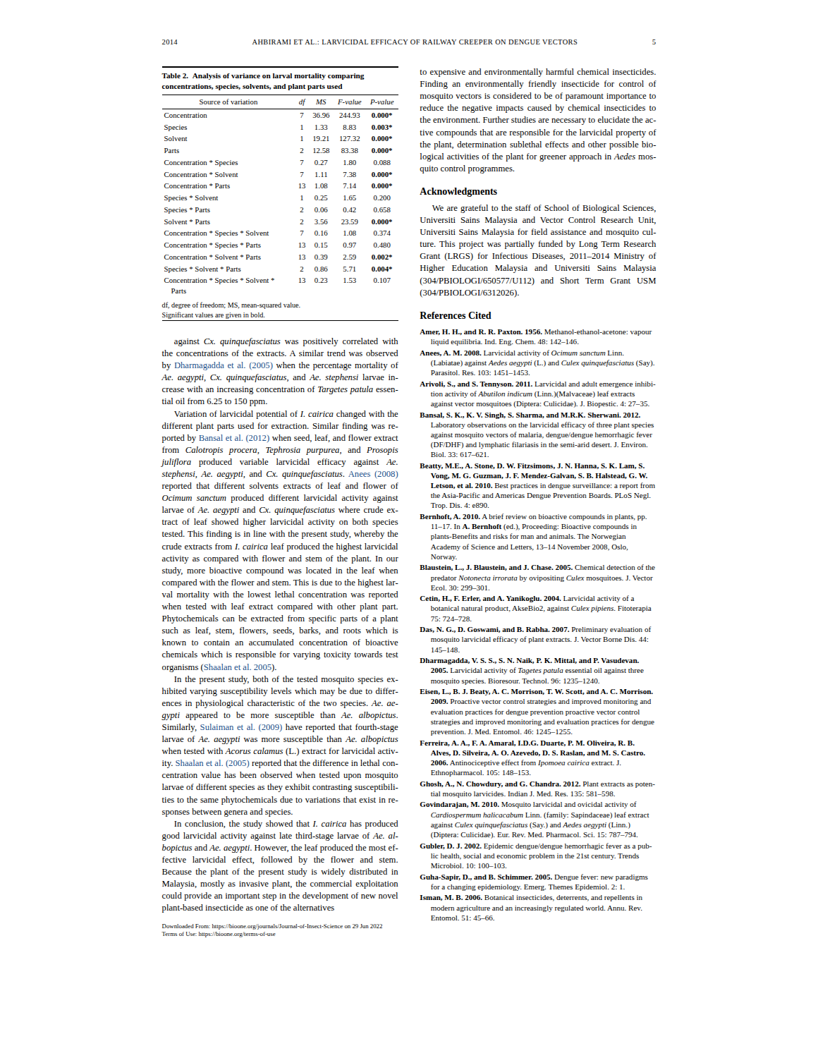2014 Ahbirami et al.: Larvicidal Efficacy of Railway Creeper on Dengue Vectors 5
Table 2. Analysis of variance on larval mortality comparing concentrations, species, solvents, and plant parts used
| Source of variation | df | MS | F -value | P -value |
| --- | --- | --- | --- | --- |
| Concentration | 7 | 36.96 | 244.93 | 0.000* |
| Species | 1 | 1.33 | 8.83 | 0.003* |
| Solvent | 1 | 19.21 | 127.32 | 0.000* |
| Parts | 2 | 12.58 | 83.38 | 0.000* |
| Concentration * Species | 7 | 0.27 | 1.80 | 0.088 |
| Concentration * Solvent | 7 | 1.11 | 7.38 | 0.000* |
| Concentration * Parts | 13 | 1.08 | 7.14 | 0.000* |
| Species * Solvent | 1 | 0.25 | 1.65 | 0.200 |
| Species * Parts | 2 | 0.06 | 0.42 | 0.658 |
| Solvent * Parts | 2 | 3.56 | 23.59 | 0.000* |
| Concentration * Species * Solvent | 7 | 0.16 | 1.08 | 0.374 |
| Concentration * Species * Parts | 13 | 0.15 | 0.97 | 0.480 |
| Concentration * Solvent * Parts | 13 | 0.39 | 2.59 | 0.002* |
| Species * Solvent * Parts | 2 | 0.86 | 5.71 | 0.004* |
| Concentration * Species * Solvent * Parts | 13 | 0.23 | 1.53 | 0.107 |
df, degree of freedom; MS, mean-squared value.
Significant values are given in bold.
against Cx. quinquefasciatus was positively correlated with the concentrations of the extracts. A similar trend was observed by Dharmagadda et al. (2005) when the percentage mortality of Ae. aegypti, Cx. quinquefasciatus, and Ae. stephensi larvae increase with an increasing concentration of Targetes patula essential oil from 6.25 to 150 ppm.
Variation of larvicidal potential of I. cairica changed with the different plant parts used for extraction. Similar finding was reported by Bansal et al. (2012) when seed, leaf, and flower extract from Calotropis procera, Tephrosia purpurea, and Prosopis juliflora produced variable larvicidal efficacy against Ae. stephensi, Ae. aegypti, and Cx. quinquefasciatus. Anees (2008) reported that different solvents extracts of leaf and flower of Ocimum sanctum produced different larvicidal activity against larvae of Ae. aegypti and Cx. quinquefasciatus where crude extract of leaf showed higher larvicidal activity on both species tested. This finding is in line with the present study, whereby the crude extracts from I. cairica leaf produced the highest larvicidal activity as compared with flower and stem of the plant. In our study, more bioactive compound was located in the leaf when compared with the flower and stem. This is due to the highest larval mortality with the lowest lethal concentration was reported when tested with leaf extract compared with other plant part. Phytochemicals can be extracted from specific parts of a plant such as leaf, stem, flowers, seeds, barks, and roots which is known to contain an accumulated concentration of bioactive chemicals which is responsible for varying toxicity towards test organisms (Shaalan et al. 2005).
In the present study, both of the tested mosquito species exhibited varying susceptibility levels which may be due to differences in physiological characteristic of the two species. Ae. aegypti appeared to be more susceptible than Ae. albopictus. Similarly, Sulaiman et al. (2009) have reported that fourth-stage larvae of Ae. aegypti was more susceptible than Ae. albopictus when tested with Acorus calamus (L.) extract for larvicidal activity. Shaalan et al. (2005) reported that the difference in lethal concentration value has been observed when tested upon mosquito larvae of different species as they exhibit contrasting susceptibilities to the same phytochemicals due to variations that exist in responses between genera and species.
In conclusion, the study showed that I. cairica has produced good larvicidal activity against late third-stage larvae of Ae. albopictus and Ae. aegypti. However, the leaf produced the most effective larvicidal effect, followed by the flower and stem. Because the plant of the present study is widely distributed in Malaysia, mostly as invasive plant, the commercial exploitation could provide an important step in the development of new novel plant-based insecticide as one of the alternatives
to expensive and environmentally harmful chemical insecticides. Finding an environmentally friendly insecticide for control of mosquito vectors is considered to be of paramount importance to reduce the negative impacts caused by chemical insecticides to the environment. Further studies are necessary to elucidate the active compounds that are responsible for the larvicidal property of the plant, determination sublethal effects and other possible biological activities of the plant for greener approach in Aedes mosquito control programmes.
Acknowledgments
We are grateful to the staff of School of Biological Sciences, Universiti Sains Malaysia and Vector Control Research Unit, Universiti Sains Malaysia for field assistance and mosquito culture. This project was partially funded by Long Term Research Grant (LRGS) for Infectious Diseases, 2011–2014 Ministry of Higher Education Malaysia and Universiti Sains Malaysia (304/PBIOLOGI/650577/U112) and Short Term Grant USM (304/PBIOLOGI/6312026).
References Cited
Amer, H. H., and R. R. Paxton. 1956. Methanol-ethanol-acetone: vapour liquid equilibria. Ind. Eng. Chem. 48: 142–146.
Anees, A. M. 2008. Larvicidal activity of Ocimum sanctum Linn. (Labiatae) against Aedes aegypti (L.) and Culex quinquefasciatus (Say). Parasitol. Res. 103: 1451–1453.
Arivoli, S., and S. Tennyson. 2011. Larvicidal and adult emergence inhibition activity of Abutilon indicum (Linn.)(Malvaceae) leaf extracts against vector mosquitoes (Diptera: Culicidae). J. Biopestic. 4: 27–35.
Bansal, S. K., K. V. Singh, S. Sharma, and M.R.K. Sherwani. 2012. Laboratory observations on the larvicidal efficacy of three plant species against mosquito vectors of malaria, dengue/dengue hemorrhagic fever (DF/DHF) and lymphatic filariasis in the semi-arid desert. J. Environ. Biol. 33: 617–621.
Beatty, M.E., A. Stone, D. W. Fitzsimons, J. N. Hanna, S. K. Lam, S. Vong, M. G. Guzman, J. F. Mendez-Galvan, S. B. Halstead, G. W. Letson, et al. 2010. Best practices in dengue surveillance: a report from the Asia-Pacific and Americas Dengue Prevention Boards. PLoS Negl. Trop. Dis. 4: e890.
Bernhoft, A. 2010. A brief review on bioactive compounds in plants, pp. 11–17. In A. Bernhoft (ed.), Proceeding: Bioactive compounds in plants-Benefits and risks for man and animals. The Norwegian Academy of Science and Letters, 13–14 November 2008, Oslo, Norway.
Blaustein, L., J. Blaustein, and J. Chase. 2005. Chemical detection of the predator Notonecta irrorata by ovipositing Culex mosquitoes. J. Vector Ecol. 30: 299–301.
Cetin, H., F. Erler, and A. Yanikoglu. 2004. Larvicidal activity of a botanical natural product, AkseBio2, against Culex pipiens. Fitoterapia 75: 724–728.
Das, N. G., D. Goswami, and B. Rabha. 2007. Preliminary evaluation of mosquito larvicidal efficacy of plant extracts. J. Vector Borne Dis. 44: 145–148.
Dharmagadda, V. S. S., S. N. Naik, P. K. Mittal, and P. Vasudevan. 2005. Larvicidal activity of Tagetes patula essential oil against three mosquito species. Bioresour. Technol. 96: 1235–1240.
Eisen, L., B. J. Beaty, A. C. Morrison, T. W. Scott, and A. C. Morrison. 2009. Proactive vector control strategies and improved monitoring and evaluation practices for dengue prevention proactive vector control strategies and improved monitoring and evaluation practices for dengue prevention. J. Med. Entomol. 46: 1245–1255.
Ferreira, A. A., F. A. Amaral, I.D.G. Duarte, P. M. Oliveira, R. B. Alves, D. Silveira, A. O. Azevedo, D. S. Raslan, and M. S. Castro. 2006. Antinociceptive effect from Ipomoea cairica extract. J. Ethnopharmacol. 105: 148–153.
Ghosh, A., N. Chowdury, and G. Chandra. 2012. Plant extracts as potential mosquito larvicides. Indian J. Med. Res. 135: 581–598.
Govindarajan, M. 2010. Mosquito larvicidal and ovicidal activity of Cardiospermum halicacabum Linn. (family: Sapindaceae) leaf extract against Culex quinquefasciatus (Say.) and Aedes aegypti (Linn.) (Diptera: Culicidae). Eur. Rev. Med. Pharmacol. Sci. 15: 787–794.
Gubler, D. J. 2002. Epidemic dengue/dengue hemorrhagic fever as a public health, social and economic problem in the 21st century. Trends Microbiol. 10: 100–103.
Guha-Sapir, D., and B. Schimmer. 2005. Dengue fever: new paradigms for a changing epidemiology. Emerg. Themes Epidemiol. 2: 1.
Isman, M. B. 2006. Botanical insecticides, deterrents, and repellents in modern agriculture and an increasingly regulated world. Annu. Rev. Entomol. 51: 45–66.
Downloaded From: https://bioone.org/journals/Journal-of-Insect-Science on 29 Jun 2022
Terms of Use: https://bioone.org/terms-of-use